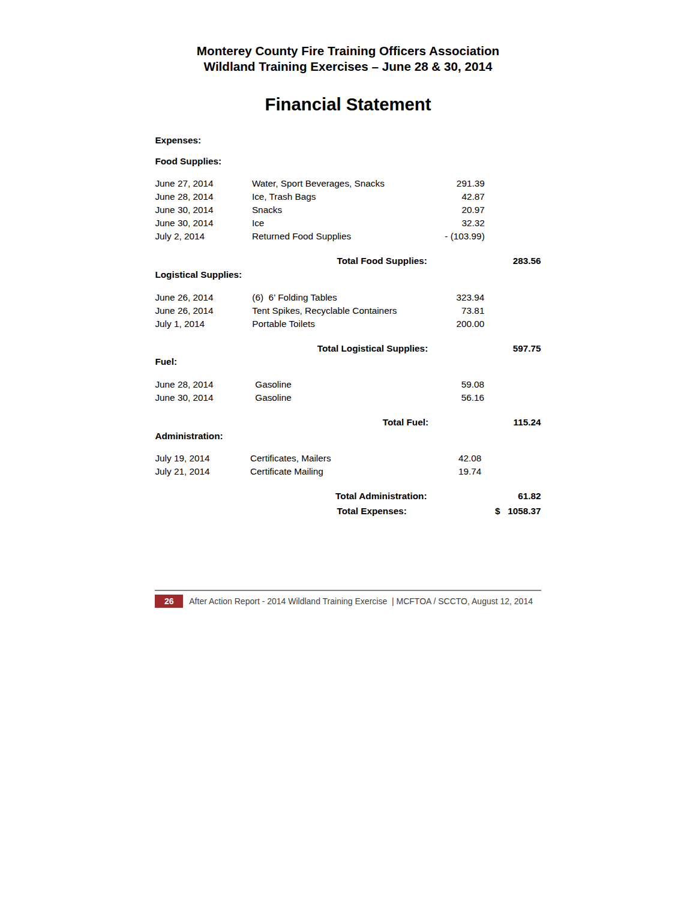Monterey County Fire Training Officers Association
Wildland Training Exercises – June 28 & 30, 2014
Financial Statement
Expenses:
Food Supplies:
| June 27, 2014 | Water, Sport Beverages, Snacks | 291.39 | |
| June 28, 2014 | Ice, Trash Bags | 42.87 | |
| June 30, 2014 | Snacks | 20.97 | |
| June 30, 2014 | Ice | 32.32 | |
| July 2, 2014 | Returned Food Supplies | - (103.99) | |
| | Total Food Supplies: | | 283.56 |
Logistical Supplies:
| June 26, 2014 | (6) 6’ Folding Tables | 323.94 | |
| June 26, 2014 | Tent Spikes, Recyclable Containers | 73.81 | |
| July 1, 2014 | Portable Toilets | 200.00 | |
| | Total Logistical Supplies: | | 597.75 |
Fuel:
| June 28, 2014 | Gasoline | 59.08 | |
| June 30, 2014 | Gasoline | 56.16 | |
| | Total Fuel: | | 115.24 |
Administration:
| July 19, 2014 | Certificates, Mailers | 42.08 | |
| July 21, 2014 | Certificate Mailing | 19.74 | |
| | Total Administration: | | 61.82 |
| | Total Expenses: | | $ 1058.37 |
26 After Action Report - 2014 Wildland Training Exercise | MCFTOA / SCCTO, August 12, 2014